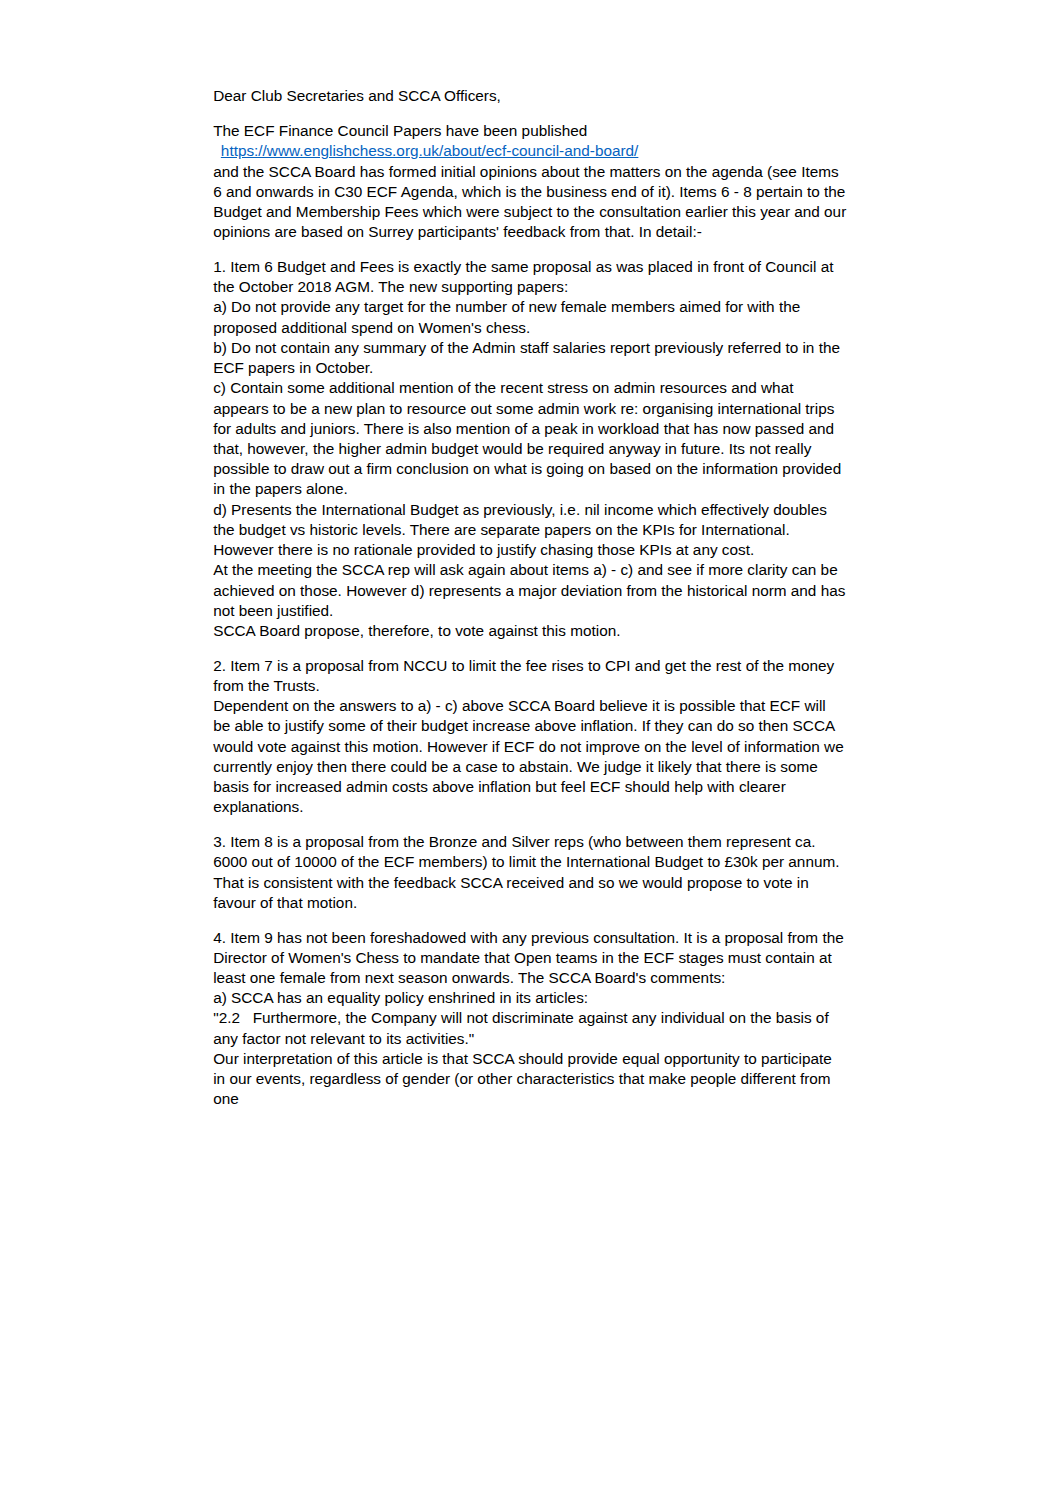Dear Club Secretaries and SCCA Officers,
The ECF Finance Council Papers have been published
https://www.englishchess.org.uk/about/ecf-council-and-board/
and the SCCA Board has formed initial opinions about the matters on the agenda (see Items 6 and onwards in C30 ECF Agenda, which is the business end of it). Items 6 - 8 pertain to the Budget and Membership Fees which were subject to the consultation earlier this year and our opinions are based on Surrey participants' feedback from that. In detail:-
1. Item 6 Budget and Fees is exactly the same proposal as was placed in front of Council at the October 2018 AGM. The new supporting papers:
a) Do not provide any target for the number of new female members aimed for with the proposed additional spend on Women's chess.
b) Do not contain any summary of the Admin staff salaries report previously referred to in the ECF papers in October.
c) Contain some additional mention of the recent stress on admin resources and what appears to be a new plan to resource out some admin work re: organising international trips for adults and juniors. There is also mention of a peak in workload that has now passed and that, however, the higher admin budget would be required anyway in future. Its not really possible to draw out a firm conclusion on what is going on based on the information provided in the papers alone.
d) Presents the International Budget as previously, i.e. nil income which effectively doubles the budget vs historic levels. There are separate papers on the KPIs for International. However there is no rationale provided to justify chasing those KPIs at any cost.
At the meeting the SCCA rep will ask again about items a) - c) and see if more clarity can be achieved on those. However d) represents a major deviation from the historical norm and has not been justified.
SCCA Board propose, therefore, to vote against this motion.
2. Item 7 is a proposal from NCCU to limit the fee rises to CPI and get the rest of the money from the Trusts.
Dependent on the answers to a) - c) above SCCA Board believe it is possible that ECF will be able to justify some of their budget increase above inflation. If they can do so then SCCA would vote against this motion. However if ECF do not improve on the level of information we currently enjoy then there could be a case to abstain. We judge it likely that there is some basis for increased admin costs above inflation but feel ECF should help with clearer explanations.
3. Item 8 is a proposal from the Bronze and Silver reps (who between them represent ca. 6000 out of 10000 of the ECF members) to limit the International Budget to £30k per annum. That is consistent with the feedback SCCA received and so we would propose to vote in favour of that motion.
4. Item 9 has not been foreshadowed with any previous consultation. It is a proposal from the Director of Women's Chess to mandate that Open teams in the ECF stages must contain at least one female from next season onwards. The SCCA Board's comments:
a) SCCA has an equality policy enshrined in its articles:
"2.2 Furthermore, the Company will not discriminate against any individual on the basis of any factor not relevant to its activities."
Our interpretation of this article is that SCCA should provide equal opportunity to participate in our events, regardless of gender (or other characteristics that make people different from one